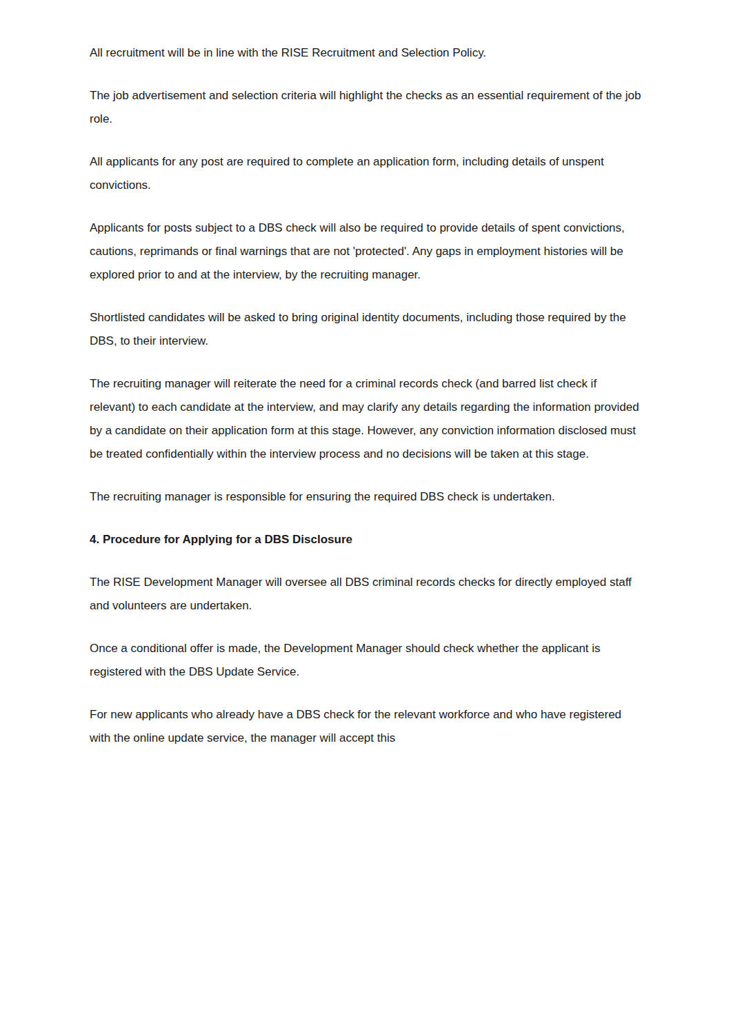All recruitment will be in line with the RISE Recruitment and Selection Policy.
The job advertisement and selection criteria will highlight the checks as an essential requirement of the job role.
All applicants for any post are required to complete an application form, including details of unspent convictions.
Applicants for posts subject to a DBS check will also be required to provide details of spent convictions, cautions, reprimands or final warnings that are not 'protected'. Any gaps in employment histories will be explored prior to and at the interview, by the recruiting manager.
Shortlisted candidates will be asked to bring original identity documents, including those required by the DBS, to their interview.
The recruiting manager will reiterate the need for a criminal records check (and barred list check if relevant) to each candidate at the interview, and may clarify any details regarding the information provided by a candidate on their application form at this stage. However, any conviction information disclosed must be treated confidentially within the interview process and no decisions will be taken at this stage.
The recruiting manager is responsible for ensuring the required DBS check is undertaken.
4. Procedure for Applying for a DBS Disclosure
The RISE Development Manager will oversee all DBS criminal records checks for directly employed staff and volunteers are undertaken.
Once a conditional offer is made, the Development Manager should check whether the applicant is registered with the DBS Update Service.
For new applicants who already have a DBS check for the relevant workforce and who have registered with the online update service, the manager will accept this